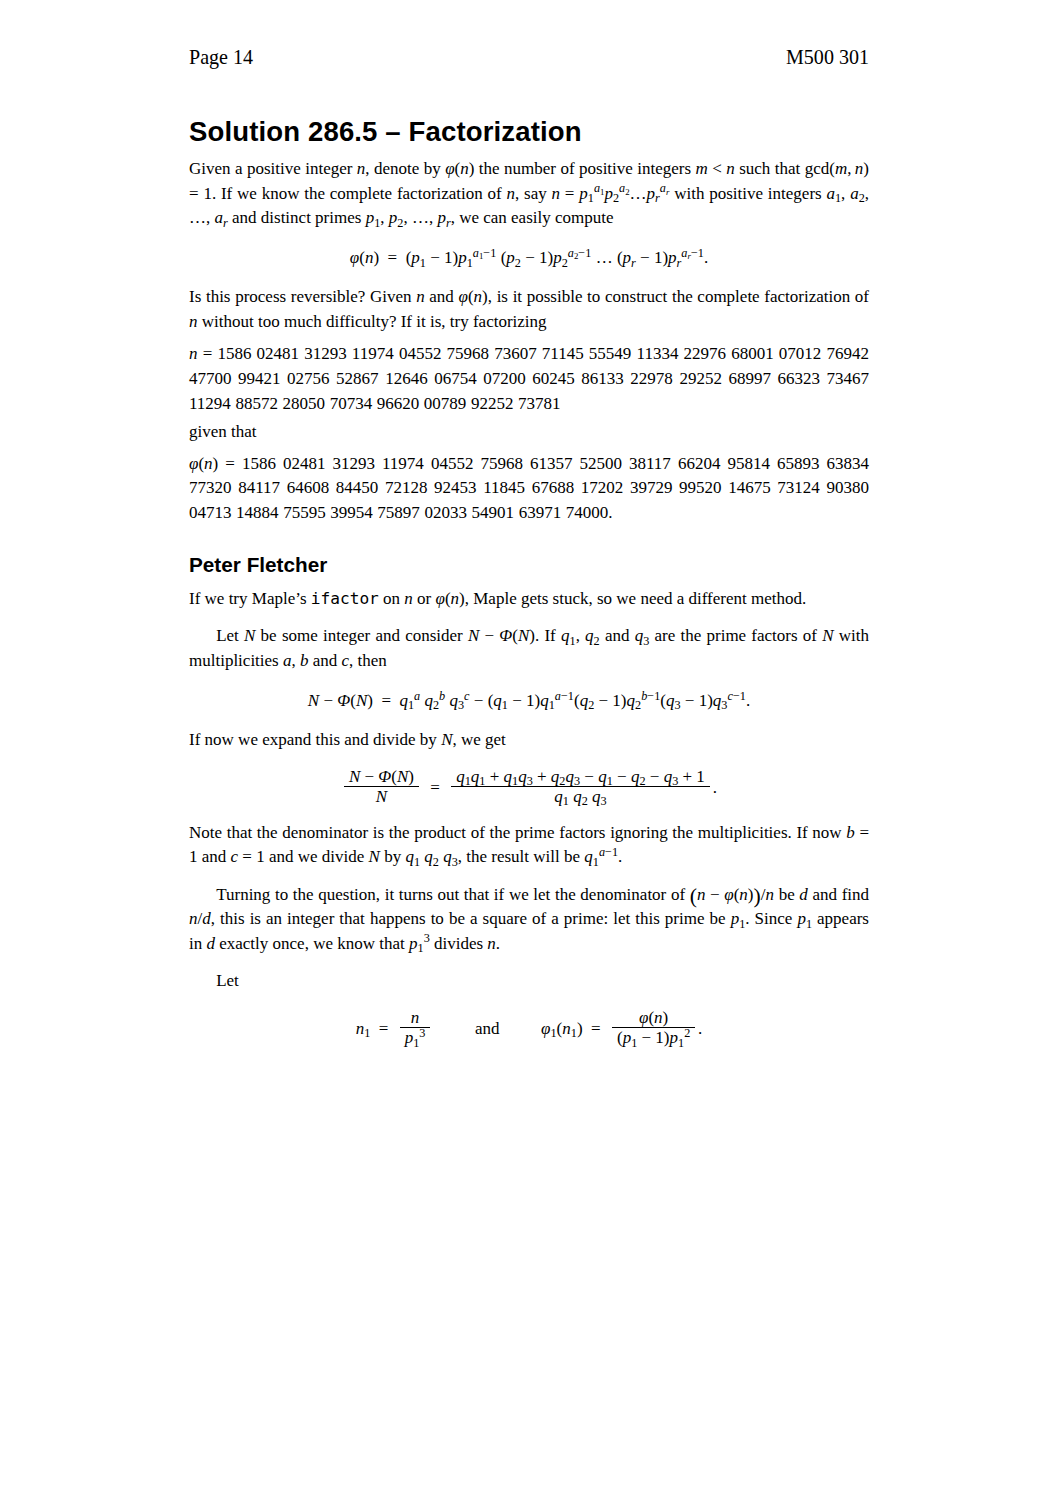Page 14 M500 301
Solution 286.5 – Factorization
Given a positive integer n, denote by φ(n) the number of positive integers m < n such that gcd(m, n) = 1. If we know the complete factorization of n, say n = p1a1p2a2…prar with positive integers a1, a2, …, ar and distinct primes p1, p2, …, pr, we can easily compute
φ(n) = (p1 − 1)p1a1−1 (p2 − 1)p2a2−1 … (pr − 1)prar−1.
Is this process reversible? Given n and φ(n), is it possible to construct the complete factorization of n without too much difficulty? If it is, try factorizing
n = 1586 02481 31293 11974 04552 75968 73607 71145 55549 11334 22976 68001 07012 76942 47700 99421 02756 52867 12646 06754 07200 60245 86133 22978 29252 68997 66323 73467 11294 88572 28050 70734 96620 00789 92252 73781
given that
φ(n) = 1586 02481 31293 11974 04552 75968 61357 52500 38117 66204 95814 65893 63834 77320 84117 64608 84450 72128 92453 11845 67688 17202 39729 99520 14675 73124 90380 04713 14884 75595 39954 75897 02033 54901 63971 74000.
Peter Fletcher
If we try Maple’s ifactor on n or φ(n), Maple gets stuck, so we need a different method.
Let N be some integer and consider N − Φ(N). If q1, q2 and q3 are the prime factors of N with multiplicities a, b and c, then
N − Φ(N) = q1a q2b q3c − (q1 − 1)q1a−1(q2 − 1)q2b−1(q3 − 1)q3c−1.
If now we expand this and divide by N, we get
N − Φ(N) N = q1q1 + q1q3 + q2q3 − q1 − q2 − q3 + 1 q1 q2 q3 .
Note that the denominator is the product of the prime factors ignoring the multiplicities. If now b = 1 and c = 1 and we divide N by q1 q2 q3, the result will be q1a−1.
Turning to the question, it turns out that if we let the denominator of (n − φ(n))/n be d and find n/d, this is an integer that happens to be a square of a prime: let this prime be p1. Since p1 appears in d exactly once, we know that p13 divides n.
Let
n1 = n p13 and φ1(n1) = φ(n) (p1 − 1)p12 .